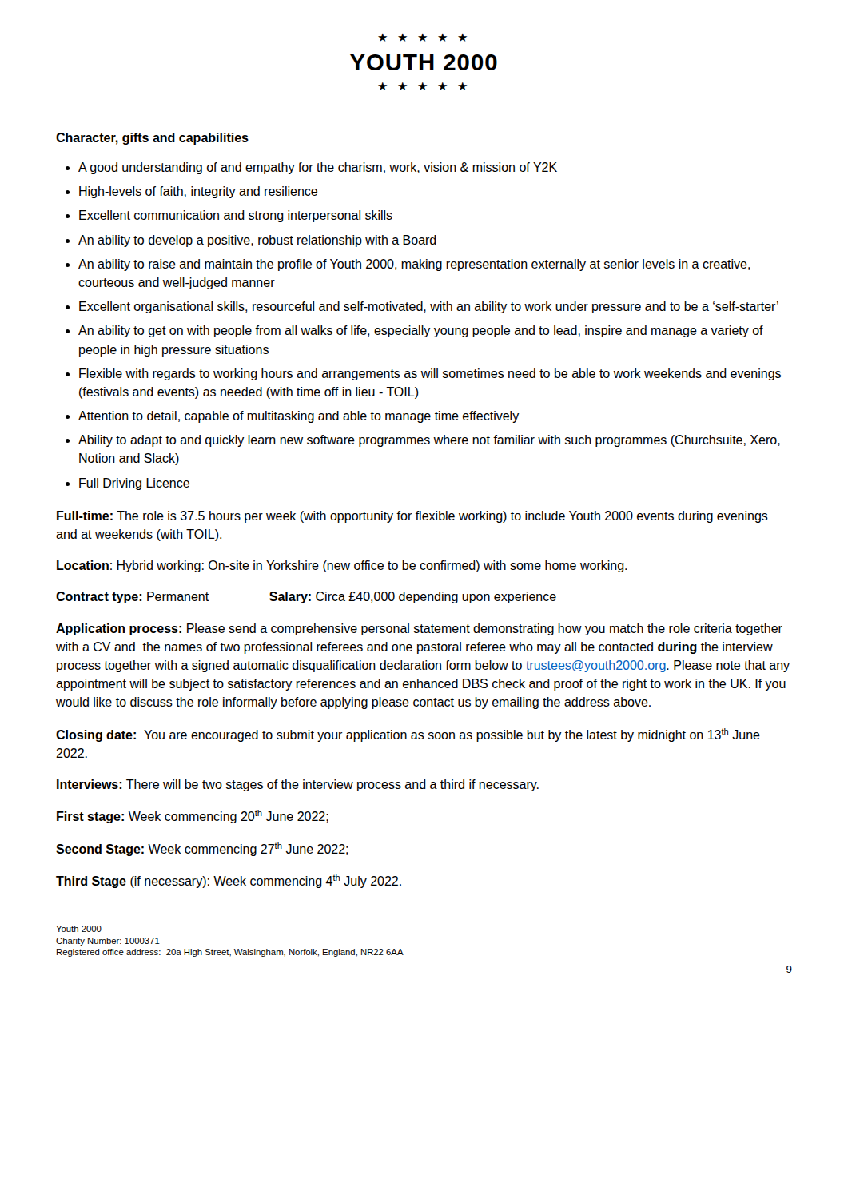★ ★ ★ ★ ★
YOUTH 2000
★ ★ ★ ★ ★
Character, gifts and capabilities
A good understanding of and empathy for the charism, work, vision & mission of Y2K
High-levels of faith, integrity and resilience
Excellent communication and strong interpersonal skills
An ability to develop a positive, robust relationship with a Board
An ability to raise and maintain the profile of Youth 2000, making representation externally at senior levels in a creative, courteous and well-judged manner
Excellent organisational skills, resourceful and self-motivated, with an ability to work under pressure and to be a ‘self-starter’
An ability to get on with people from all walks of life, especially young people and to lead, inspire and manage a variety of people in high pressure situations
Flexible with regards to working hours and arrangements as will sometimes need to be able to work weekends and evenings (festivals and events) as needed (with time off in lieu - TOIL)
Attention to detail, capable of multitasking and able to manage time effectively
Ability to adapt to and quickly learn new software programmes where not familiar with such programmes (Churchsuite, Xero, Notion and Slack)
Full Driving Licence
Full-time: The role is 37.5 hours per week (with opportunity for flexible working) to include Youth 2000 events during evenings and at weekends (with TOIL).
Location: Hybrid working: On-site in Yorkshire (new office to be confirmed) with some home working.
Contract type: Permanent Salary: Circa £40,000 depending upon experience
Application process: Please send a comprehensive personal statement demonstrating how you match the role criteria together with a CV and the names of two professional referees and one pastoral referee who may all be contacted during the interview process together with a signed automatic disqualification declaration form below to trustees@youth2000.org. Please note that any appointment will be subject to satisfactory references and an enhanced DBS check and proof of the right to work in the UK. If you would like to discuss the role informally before applying please contact us by emailing the address above.
Closing date: You are encouraged to submit your application as soon as possible but by the latest by midnight on 13th June 2022.
Interviews: There will be two stages of the interview process and a third if necessary.
First stage: Week commencing 20th June 2022;
Second Stage: Week commencing 27th June 2022;
Third Stage (if necessary): Week commencing 4th July 2022.
Youth 2000
Charity Number: 1000371
Registered office address: 20a High Street, Walsingham, Norfolk, England, NR22 6AA
9